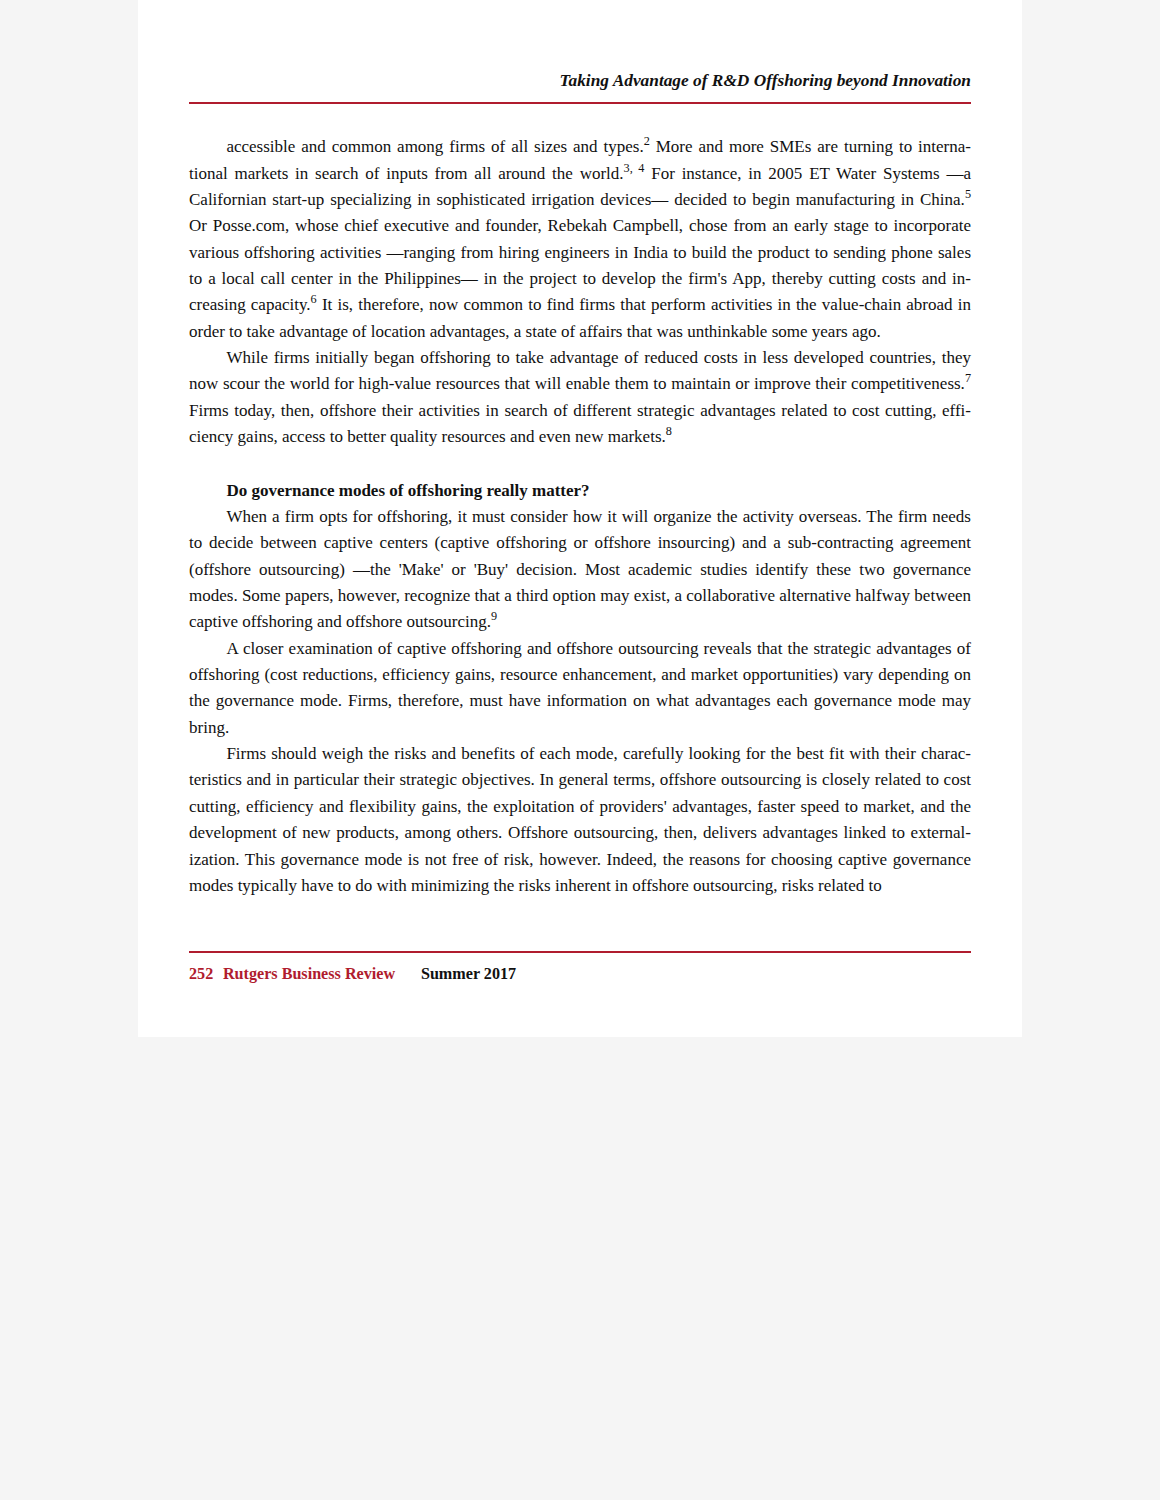Taking Advantage of R&D Offshoring beyond Innovation
accessible and common among firms of all sizes and types.2 More and more SMEs are turning to international markets in search of inputs from all around the world.3, 4 For instance, in 2005 ET Water Systems —a Californian start-up specializing in sophisticated irrigation devices— decided to begin manufacturing in China.5 Or Posse.com, whose chief executive and founder, Rebekah Campbell, chose from an early stage to incorporate various offshoring activities —ranging from hiring engineers in India to build the product to sending phone sales to a local call center in the Philippines— in the project to develop the firm's App, thereby cutting costs and increasing capacity.6 It is, therefore, now common to find firms that perform activities in the value-chain abroad in order to take advantage of location advantages, a state of affairs that was unthinkable some years ago.
While firms initially began offshoring to take advantage of reduced costs in less developed countries, they now scour the world for high-value resources that will enable them to maintain or improve their competitiveness.7 Firms today, then, offshore their activities in search of different strategic advantages related to cost cutting, efficiency gains, access to better quality resources and even new markets.8
Do governance modes of offshoring really matter?
When a firm opts for offshoring, it must consider how it will organize the activity overseas. The firm needs to decide between captive centers (captive offshoring or offshore insourcing) and a sub-contracting agreement (offshore outsourcing) —the 'Make' or 'Buy' decision. Most academic studies identify these two governance modes. Some papers, however, recognize that a third option may exist, a collaborative alternative halfway between captive offshoring and offshore outsourcing.9
A closer examination of captive offshoring and offshore outsourcing reveals that the strategic advantages of offshoring (cost reductions, efficiency gains, resource enhancement, and market opportunities) vary depending on the governance mode. Firms, therefore, must have information on what advantages each governance mode may bring.
Firms should weigh the risks and benefits of each mode, carefully looking for the best fit with their characteristics and in particular their strategic objectives. In general terms, offshore outsourcing is closely related to cost cutting, efficiency and flexibility gains, the exploitation of providers' advantages, faster speed to market, and the development of new products, among others. Offshore outsourcing, then, delivers advantages linked to externalization. This governance mode is not free of risk, however. Indeed, the reasons for choosing captive governance modes typically have to do with minimizing the risks inherent in offshore outsourcing, risks related to
252 Rutgers Business Review Summer 2017